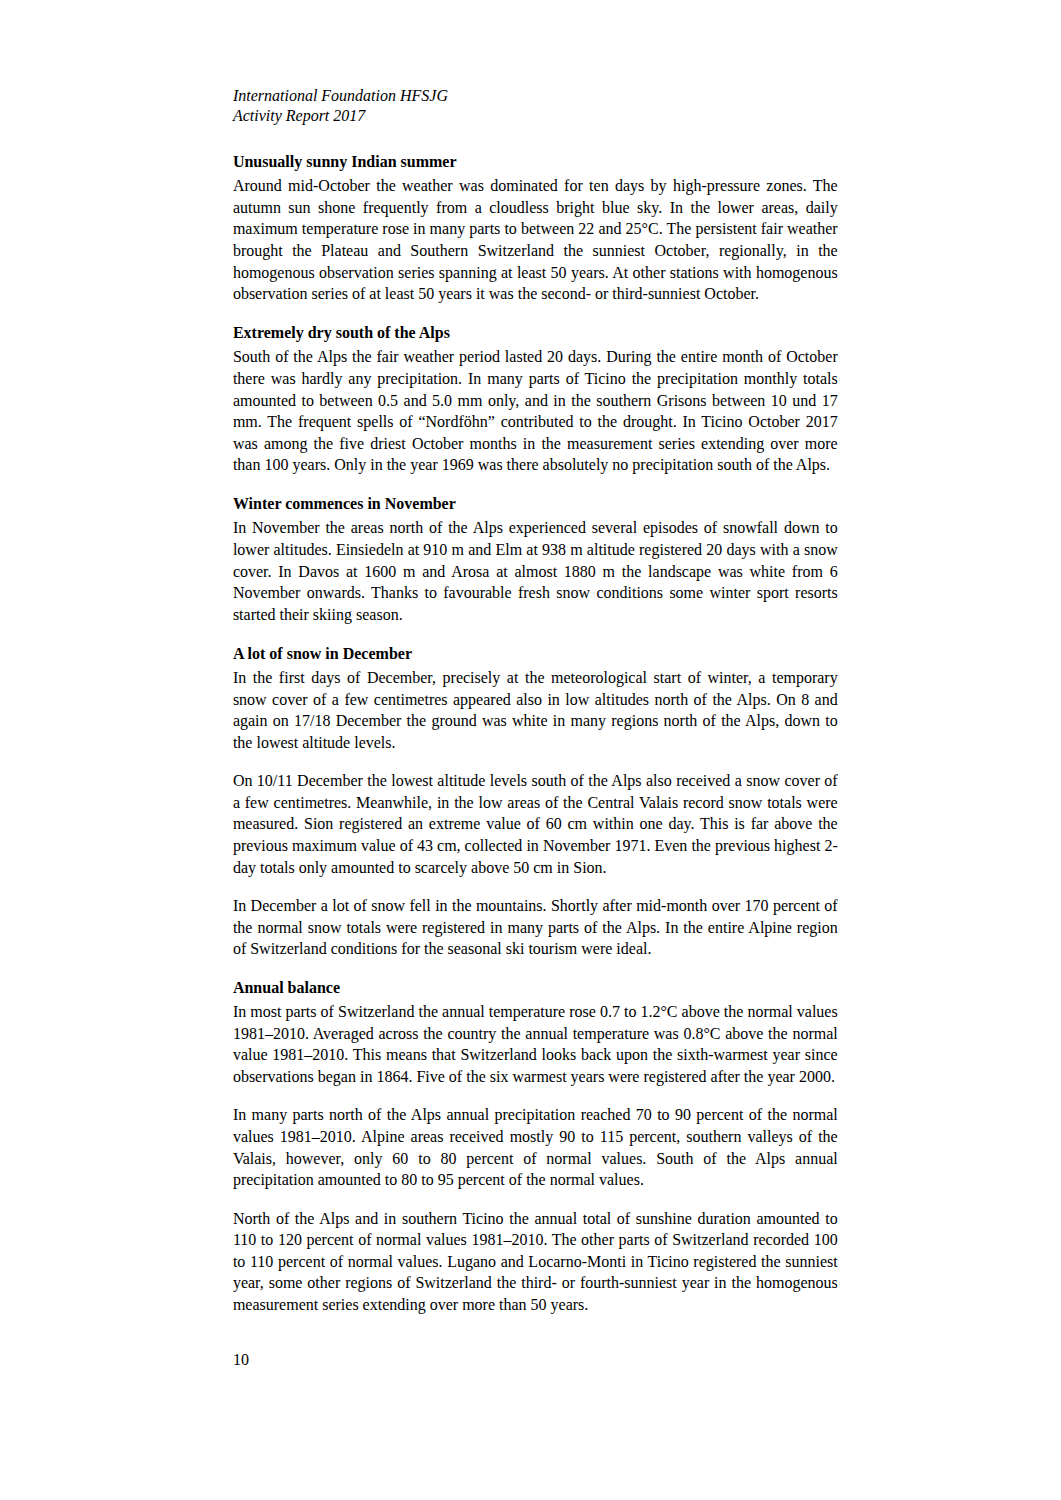International Foundation HFSJG
Activity Report 2017
Unusually sunny Indian summer
Around mid-October the weather was dominated for ten days by high-pressure zones. The autumn sun shone frequently from a cloudless bright blue sky. In the lower areas, daily maximum temperature rose in many parts to between 22 and 25°C. The persistent fair weather brought the Plateau and Southern Switzerland the sunniest October, regionally, in the homogenous observation series spanning at least 50 years. At other stations with homogenous observation series of at least 50 years it was the second- or third-sunniest October.
Extremely dry south of the Alps
South of the Alps the fair weather period lasted 20 days. During the entire month of October there was hardly any precipitation. In many parts of Ticino the precipitation monthly totals amounted to between 0.5 and 5.0 mm only, and in the southern Grisons between 10 und 17 mm. The frequent spells of “Nordföhn” contributed to the drought. In Ticino October 2017 was among the five driest October months in the measurement series extending over more than 100 years. Only in the year 1969 was there absolutely no precipitation south of the Alps.
Winter commences in November
In November the areas north of the Alps experienced several episodes of snowfall down to lower altitudes. Einsiedeln at 910 m and Elm at 938 m altitude registered 20 days with a snow cover. In Davos at 1600 m and Arosa at almost 1880 m the landscape was white from 6 November onwards. Thanks to favourable fresh snow conditions some winter sport resorts started their skiing season.
A lot of snow in December
In the first days of December, precisely at the meteorological start of winter, a temporary snow cover of a few centimetres appeared also in low altitudes north of the Alps. On 8 and again on 17/18 December the ground was white in many regions north of the Alps, down to the lowest altitude levels.
On 10/11 December the lowest altitude levels south of the Alps also received a snow cover of a few centimetres. Meanwhile, in the low areas of the Central Valais record snow totals were measured. Sion registered an extreme value of 60 cm within one day. This is far above the previous maximum value of 43 cm, collected in November 1971. Even the previous highest 2-day totals only amounted to scarcely above 50 cm in Sion.
In December a lot of snow fell in the mountains. Shortly after mid-month over 170 percent of the normal snow totals were registered in many parts of the Alps. In the entire Alpine region of Switzerland conditions for the seasonal ski tourism were ideal.
Annual balance
In most parts of Switzerland the annual temperature rose 0.7 to 1.2°C above the normal values 1981–2010. Averaged across the country the annual temperature was 0.8°C above the normal value 1981–2010. This means that Switzerland looks back upon the sixth-warmest year since observations began in 1864. Five of the six warmest years were registered after the year 2000.
In many parts north of the Alps annual precipitation reached 70 to 90 percent of the normal values 1981–2010. Alpine areas received mostly 90 to 115 percent, southern valleys of the Valais, however, only 60 to 80 percent of normal values. South of the Alps annual precipitation amounted to 80 to 95 percent of the normal values.
North of the Alps and in southern Ticino the annual total of sunshine duration amounted to 110 to 120 percent of normal values 1981–2010. The other parts of Switzerland recorded 100 to 110 percent of normal values. Lugano and Locarno-Monti in Ticino registered the sunniest year, some other regions of Switzerland the third- or fourth-sunniest year in the homogenous measurement series extending over more than 50 years.
10